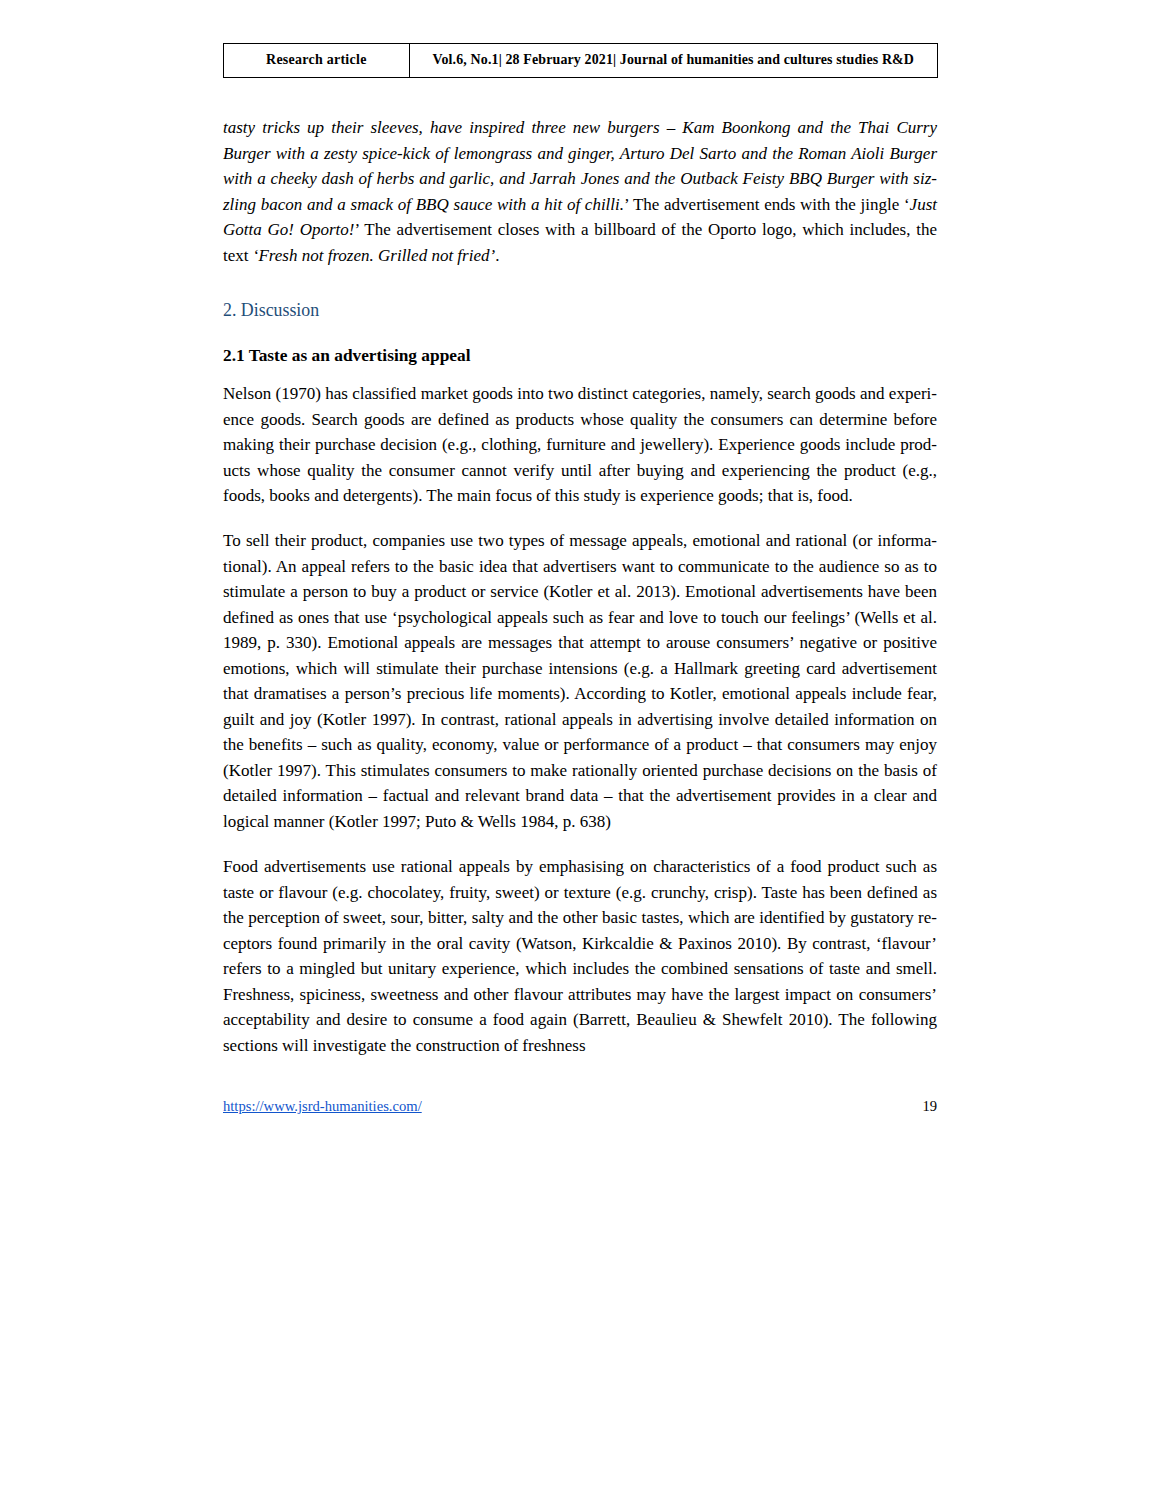Research article
Vol.6, No.1| 28 February 2021| Journal of humanities and cultures studies R&D
tasty tricks up their sleeves, have inspired three new burgers – Kam Boonkong and the Thai Curry Burger with a zesty spice-kick of lemongrass and ginger, Arturo Del Sarto and the Roman Aioli Burger with a cheeky dash of herbs and garlic, and Jarrah Jones and the Outback Feisty BBQ Burger with sizzling bacon and a smack of BBQ sauce with a hit of chilli.’ The advertisement ends with the jingle ‘Just Gotta Go! Oporto!’ The advertisement closes with a billboard of the Oporto logo, which includes, the text ‘Fresh not frozen. Grilled not fried’.
2. Discussion
2.1 Taste as an advertising appeal
Nelson (1970) has classified market goods into two distinct categories, namely, search goods and experience goods. Search goods are defined as products whose quality the consumers can determine before making their purchase decision (e.g., clothing, furniture and jewellery). Experience goods include products whose quality the consumer cannot verify until after buying and experiencing the product (e.g., foods, books and detergents). The main focus of this study is experience goods; that is, food.
To sell their product, companies use two types of message appeals, emotional and rational (or informational). An appeal refers to the basic idea that advertisers want to communicate to the audience so as to stimulate a person to buy a product or service (Kotler et al. 2013). Emotional advertisements have been defined as ones that use ‘psychological appeals such as fear and love to touch our feelings’ (Wells et al. 1989, p. 330). Emotional appeals are messages that attempt to arouse consumers’ negative or positive emotions, which will stimulate their purchase intensions (e.g. a Hallmark greeting card advertisement that dramatises a person’s precious life moments). According to Kotler, emotional appeals include fear, guilt and joy (Kotler 1997). In contrast, rational appeals in advertising involve detailed information on the benefits – such as quality, economy, value or performance of a product – that consumers may enjoy (Kotler 1997). This stimulates consumers to make rationally oriented purchase decisions on the basis of detailed information – factual and relevant brand data – that the advertisement provides in a clear and logical manner (Kotler 1997; Puto & Wells 1984, p. 638)
Food advertisements use rational appeals by emphasising on characteristics of a food product such as taste or flavour (e.g. chocolatey, fruity, sweet) or texture (e.g. crunchy, crisp). Taste has been defined as the perception of sweet, sour, bitter, salty and the other basic tastes, which are identified by gustatory receptors found primarily in the oral cavity (Watson, Kirkcaldie & Paxinos 2010). By contrast, ‘flavour’ refers to a mingled but unitary experience, which includes the combined sensations of taste and smell. Freshness, spiciness, sweetness and other flavour attributes may have the largest impact on consumers’ acceptability and desire to consume a food again (Barrett, Beaulieu & Shewfelt 2010). The following sections will investigate the construction of freshness
https://www.jsrd-humanities.com/
19